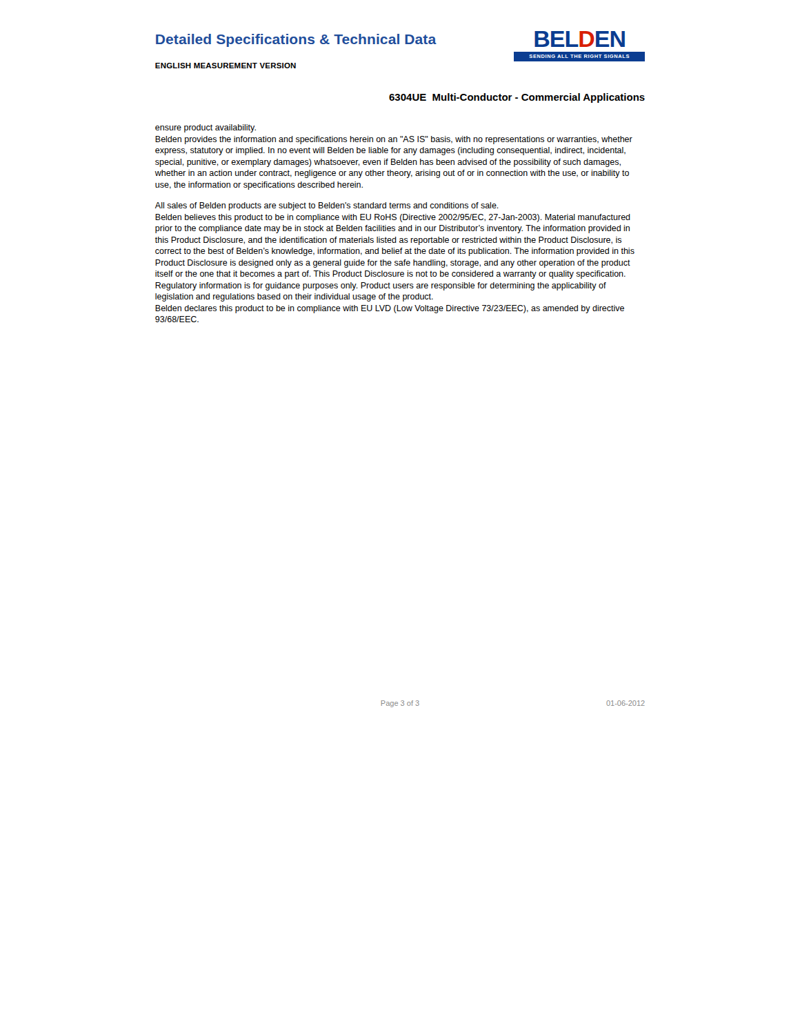Detailed Specifications & Technical Data
ENGLISH MEASUREMENT VERSION
BELDEN
Sending All The Right Signals
6304UE Multi-Conductor - Commercial Applications
ensure product availability.
Belden provides the information and specifications herein on an "AS IS" basis, with no representations or warranties, whether express, statutory or implied. In no event will Belden be liable for any damages (including consequential, indirect, incidental, special, punitive, or exemplary damages) whatsoever, even if Belden has been advised of the possibility of such damages, whether in an action under contract, negligence or any other theory, arising out of or in connection with the use, or inability to use, the information or specifications described herein.
All sales of Belden products are subject to Belden's standard terms and conditions of sale.
Belden believes this product to be in compliance with EU RoHS (Directive 2002/95/EC, 27-Jan-2003). Material manufactured prior to the compliance date may be in stock at Belden facilities and in our Distributor’s inventory. The information provided in this Product Disclosure, and the identification of materials listed as reportable or restricted within the Product Disclosure, is correct to the best of Belden’s knowledge, information, and belief at the date of its publication. The information provided in this Product Disclosure is designed only as a general guide for the safe handling, storage, and any other operation of the product itself or the one that it becomes a part of. This Product Disclosure is not to be considered a warranty or quality specification. Regulatory information is for guidance purposes only. Product users are responsible for determining the applicability of legislation and regulations based on their individual usage of the product.
Belden declares this product to be in compliance with EU LVD (Low Voltage Directive 73/23/EEC), as amended by directive 93/68/EEC.
Page 3 of 3
01-06-2012